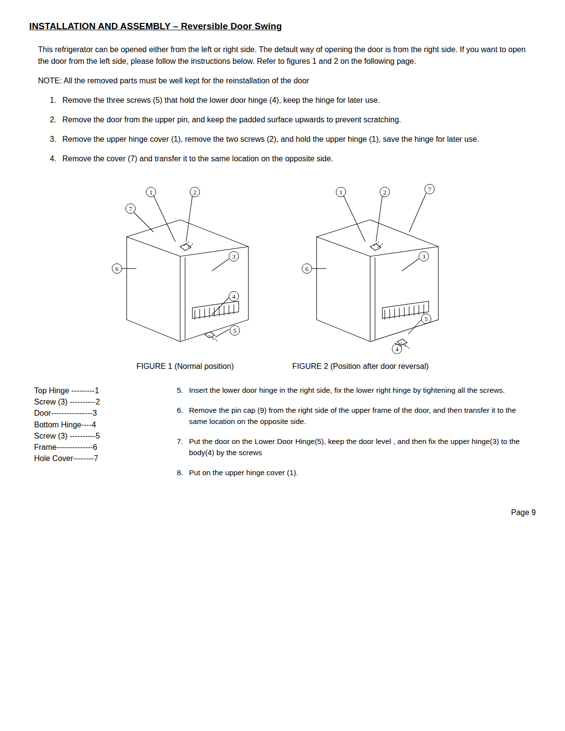INSTALLATION AND ASSEMBLY – Reversible Door Swing
This refrigerator can be opened either from the left or right side. The default way of opening the door is from the right side. If you want to open the door from the left side, please follow the instructions below. Refer to figures 1 and 2 on the following page.
NOTE: All the removed parts must be well kept for the reinstallation of the door
Remove the three screws (5) that hold the lower door hinge (4), keep the hinge for later use.
Remove the door from the upper pin, and keep the padded surface upwards to prevent scratching.
Remove the upper hinge cover (1), remove the two screws (2), and hold the upper hinge (1), save the hinge for later use.
Remove the cover (7) and transfer it to the same location on the opposite side.
1 2 7 6 3 4 5 1 2 7 6 3 5 4
FIGURE 1 (Normal position) FIGURE 2 (Position after door reversal)
Top Hinge ---------1
Screw (3) ----------2
Door----------------3
Bottom Hinge----4
Screw (3) ----------5
Frame--------------6
Hole Cover--------7
Insert the lower door hinge in the right side, fix the lower right hinge by tightening all the screws.
Remove the pin cap (9) from the right side of the upper frame of the door, and then transfer it to the same location on the opposite side.
Put the door on the Lower Door Hinge(5), keep the door level , and then fix the upper hinge(3) to the body(4) by the screws
Put on the upper hinge cover (1).
Page 9